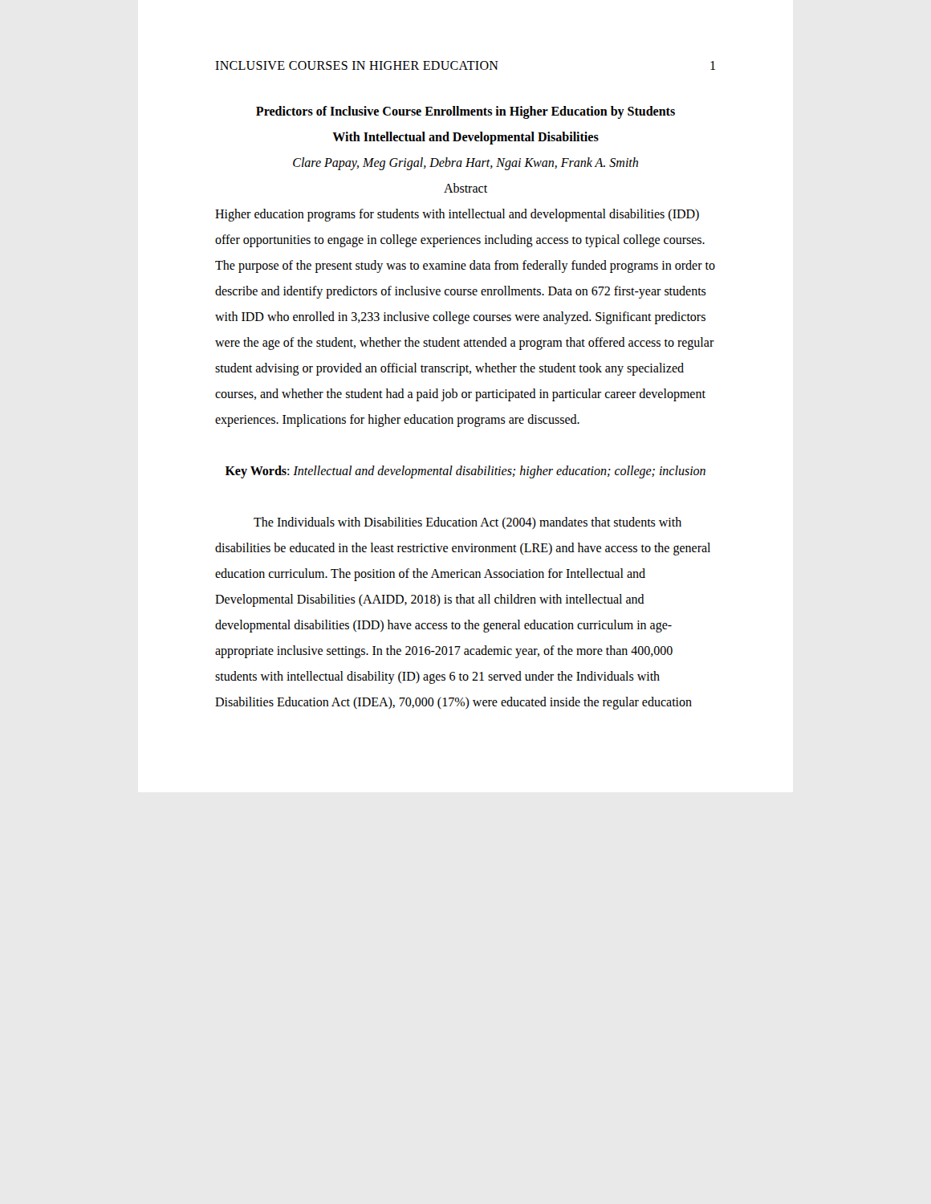INCLUSIVE COURSES IN HIGHER EDUCATION 1
Predictors of Inclusive Course Enrollments in Higher Education by Students With Intellectual and Developmental Disabilities
Clare Papay, Meg Grigal, Debra Hart, Ngai Kwan, Frank A. Smith
Abstract
Higher education programs for students with intellectual and developmental disabilities (IDD) offer opportunities to engage in college experiences including access to typical college courses. The purpose of the present study was to examine data from federally funded programs in order to describe and identify predictors of inclusive course enrollments. Data on 672 first-year students with IDD who enrolled in 3,233 inclusive college courses were analyzed. Significant predictors were the age of the student, whether the student attended a program that offered access to regular student advising or provided an official transcript, whether the student took any specialized courses, and whether the student had a paid job or participated in particular career development experiences. Implications for higher education programs are discussed.
Key Words: Intellectual and developmental disabilities; higher education; college; inclusion
The Individuals with Disabilities Education Act (2004) mandates that students with disabilities be educated in the least restrictive environment (LRE) and have access to the general education curriculum. The position of the American Association for Intellectual and Developmental Disabilities (AAIDD, 2018) is that all children with intellectual and developmental disabilities (IDD) have access to the general education curriculum in age-appropriate inclusive settings. In the 2016-2017 academic year, of the more than 400,000 students with intellectual disability (ID) ages 6 to 21 served under the Individuals with Disabilities Education Act (IDEA), 70,000 (17%) were educated inside the regular education